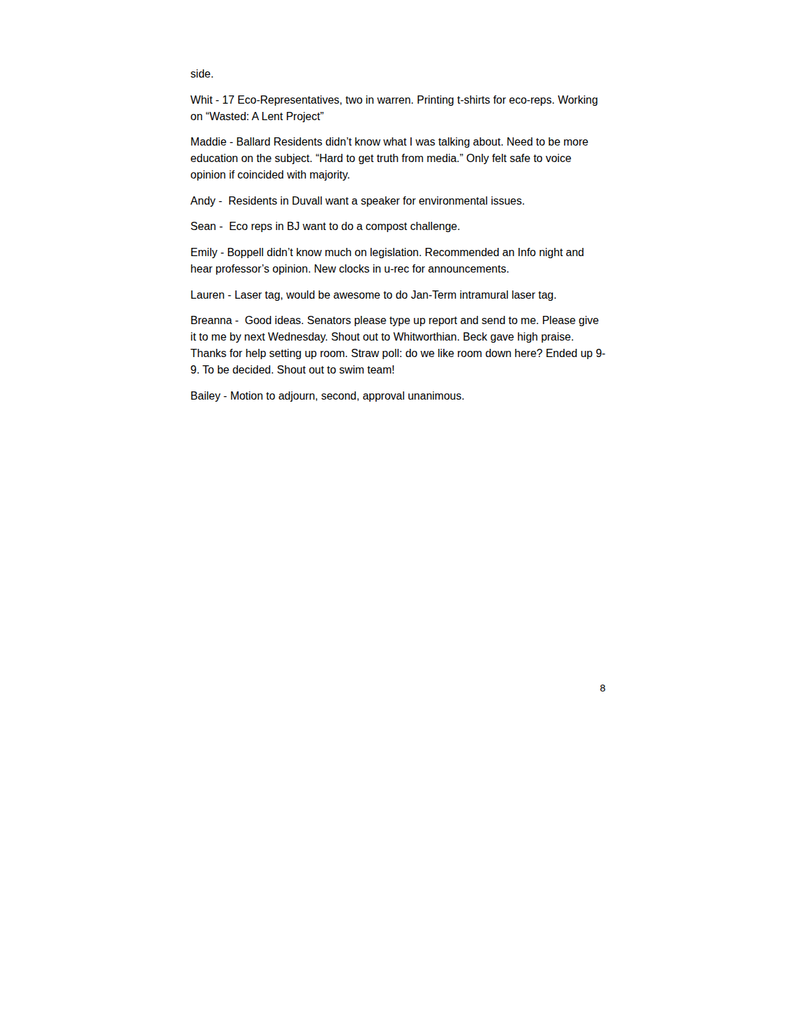side.
Whit - 17 Eco-Representatives, two in warren. Printing t-shirts for eco-reps. Working on “Wasted: A Lent Project”
Maddie - Ballard Residents didn’t know what I was talking about. Need to be more education on the subject. “Hard to get truth from media.” Only felt safe to voice opinion if coincided with majority.
Andy - Residents in Duvall want a speaker for environmental issues.
Sean - Eco reps in BJ want to do a compost challenge.
Emily - Boppell didn’t know much on legislation. Recommended an Info night and hear professor’s opinion. New clocks in u-rec for announcements.
Lauren - Laser tag, would be awesome to do Jan-Term intramural laser tag.
Breanna - Good ideas. Senators please type up report and send to me. Please give it to me by next Wednesday. Shout out to Whitworthian. Beck gave high praise. Thanks for help setting up room. Straw poll: do we like room down here? Ended up 9-9. To be decided. Shout out to swim team!
Bailey - Motion to adjourn, second, approval unanimous.
8